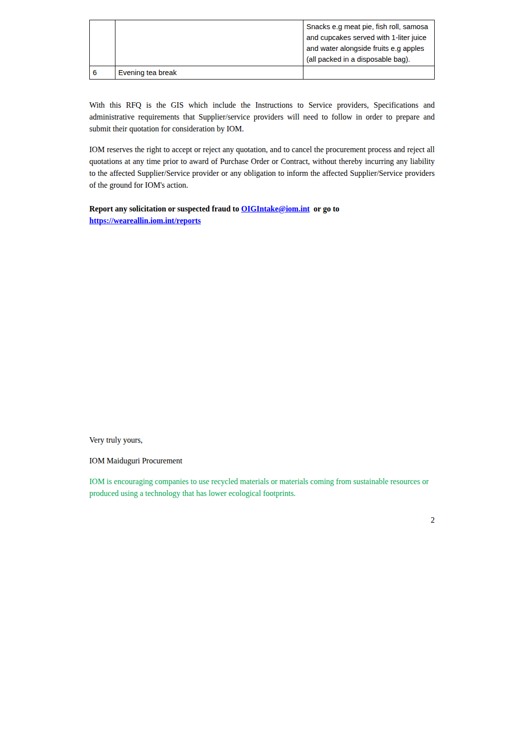| | | Snacks e.g meat pie, fish roll, samosa and cupcakes served with 1-liter juice and water alongside fruits e.g apples (all packed in a disposable bag). |
| 6 | Evening tea break | |
With this RFQ is the GIS which include the Instructions to Service providers, Specifications and administrative requirements that Supplier/service providers will need to follow in order to prepare and submit their quotation for consideration by IOM.
IOM reserves the right to accept or reject any quotation, and to cancel the procurement process and reject all quotations at any time prior to award of Purchase Order or Contract, without thereby incurring any liability to the affected Supplier/Service provider or any obligation to inform the affected Supplier/Service providers of the ground for IOM's action.
Report any solicitation or suspected fraud to OIGIntake@iom.int or go to https://weareallin.iom.int/reports
Very truly yours,
IOM Maiduguri Procurement
IOM is encouraging companies to use recycled materials or materials coming from sustainable resources or produced using a technology that has lower ecological footprints.
2